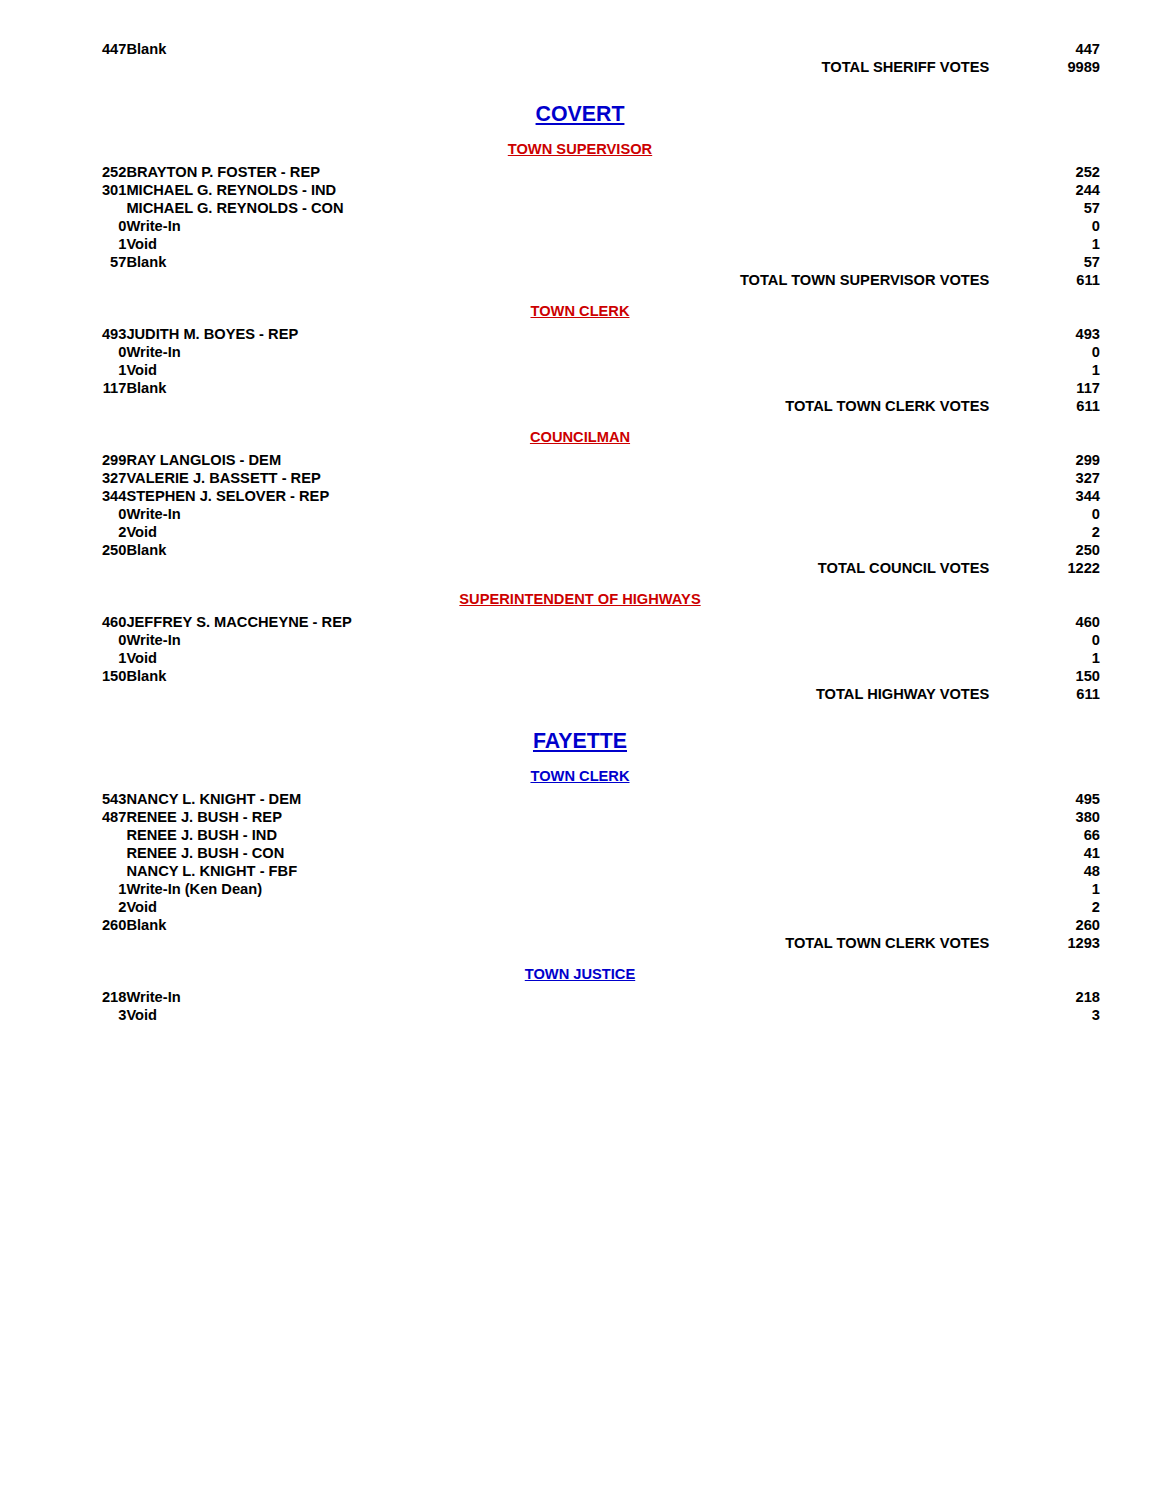| 447 | Blank | | 447 |
| | | TOTAL SHERIFF VOTES | 9989 |
COVERT
TOWN SUPERVISOR
| 252 | BRAYTON P. FOSTER - REP | | 252 |
| 301 | MICHAEL G. REYNOLDS - IND | | 244 |
| | MICHAEL G. REYNOLDS - CON | | 57 |
| 0 | Write-In | | 0 |
| 1 | Void | | 1 |
| 57 | Blank | | 57 |
| | | TOTAL TOWN SUPERVISOR VOTES | 611 |
TOWN CLERK
| 493 | JUDITH M. BOYES - REP | | 493 |
| 0 | Write-In | | 0 |
| 1 | Void | | 1 |
| 117 | Blank | | 117 |
| | | TOTAL TOWN CLERK VOTES | 611 |
COUNCILMAN
| 299 | RAY LANGLOIS - DEM | | 299 |
| 327 | VALERIE J. BASSETT - REP | | 327 |
| 344 | STEPHEN J. SELOVER - REP | | 344 |
| 0 | Write-In | | 0 |
| 2 | Void | | 2 |
| 250 | Blank | | 250 |
| | | TOTAL COUNCIL VOTES | 1222 |
SUPERINTENDENT OF HIGHWAYS
| 460 | JEFFREY S. MACCHEYNE - REP | | 460 |
| 0 | Write-In | | 0 |
| 1 | Void | | 1 |
| 150 | Blank | | 150 |
| | | TOTAL HIGHWAY VOTES | 611 |
FAYETTE
TOWN CLERK
| 543 | NANCY L. KNIGHT - DEM | | 495 |
| 487 | RENEE J. BUSH - REP | | 380 |
| | RENEE J. BUSH - IND | | 66 |
| | RENEE J. BUSH - CON | | 41 |
| | NANCY L. KNIGHT - FBF | | 48 |
| 1 | Write-In (Ken Dean) | | 1 |
| 2 | Void | | 2 |
| 260 | Blank | | 260 |
| | | TOTAL TOWN CLERK VOTES | 1293 |
TOWN JUSTICE
| 218 | Write-In | | 218 |
| 3 | Void | | 3 |